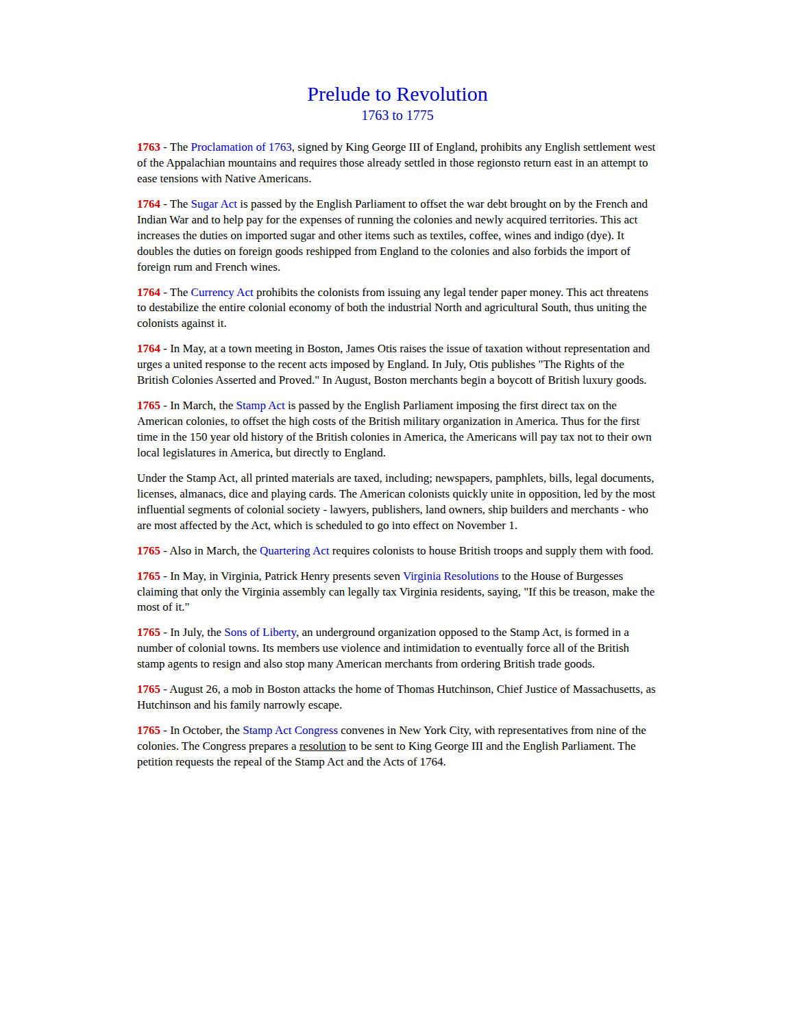Prelude to Revolution
1763 to 1775
1763 - The Proclamation of 1763, signed by King George III of England, prohibits any English settlement west of the Appalachian mountains and requires those already settled in those regionsto return east in an attempt to ease tensions with Native Americans.
1764 - The Sugar Act is passed by the English Parliament to offset the war debt brought on by the French and Indian War and to help pay for the expenses of running the colonies and newly acquired territories. This act increases the duties on imported sugar and other items such as textiles, coffee, wines and indigo (dye). It doubles the duties on foreign goods reshipped from England to the colonies and also forbids the import of foreign rum and French wines.
1764 - The Currency Act prohibits the colonists from issuing any legal tender paper money. This act threatens to destabilize the entire colonial economy of both the industrial North and agricultural South, thus uniting the colonists against it.
1764 - In May, at a town meeting in Boston, James Otis raises the issue of taxation without representation and urges a united response to the recent acts imposed by England. In July, Otis publishes "The Rights of the British Colonies Asserted and Proved." In August, Boston merchants begin a boycott of British luxury goods.
1765 - In March, the Stamp Act is passed by the English Parliament imposing the first direct tax on the American colonies, to offset the high costs of the British military organization in America. Thus for the first time in the 150 year old history of the British colonies in America, the Americans will pay tax not to their own local legislatures in America, but directly to England.
Under the Stamp Act, all printed materials are taxed, including; newspapers, pamphlets, bills, legal documents, licenses, almanacs, dice and playing cards. The American colonists quickly unite in opposition, led by the most influential segments of colonial society - lawyers, publishers, land owners, ship builders and merchants - who are most affected by the Act, which is scheduled to go into effect on November 1.
1765 - Also in March, the Quartering Act requires colonists to house British troops and supply them with food.
1765 - In May, in Virginia, Patrick Henry presents seven Virginia Resolutions to the House of Burgesses claiming that only the Virginia assembly can legally tax Virginia residents, saying, "If this be treason, make the most of it."
1765 - In July, the Sons of Liberty, an underground organization opposed to the Stamp Act, is formed in a number of colonial towns. Its members use violence and intimidation to eventually force all of the British stamp agents to resign and also stop many American merchants from ordering British trade goods.
1765 - August 26, a mob in Boston attacks the home of Thomas Hutchinson, Chief Justice of Massachusetts, as Hutchinson and his family narrowly escape.
1765 - In October, the Stamp Act Congress convenes in New York City, with representatives from nine of the colonies. The Congress prepares a resolution to be sent to King George III and the English Parliament. The petition requests the repeal of the Stamp Act and the Acts of 1764.